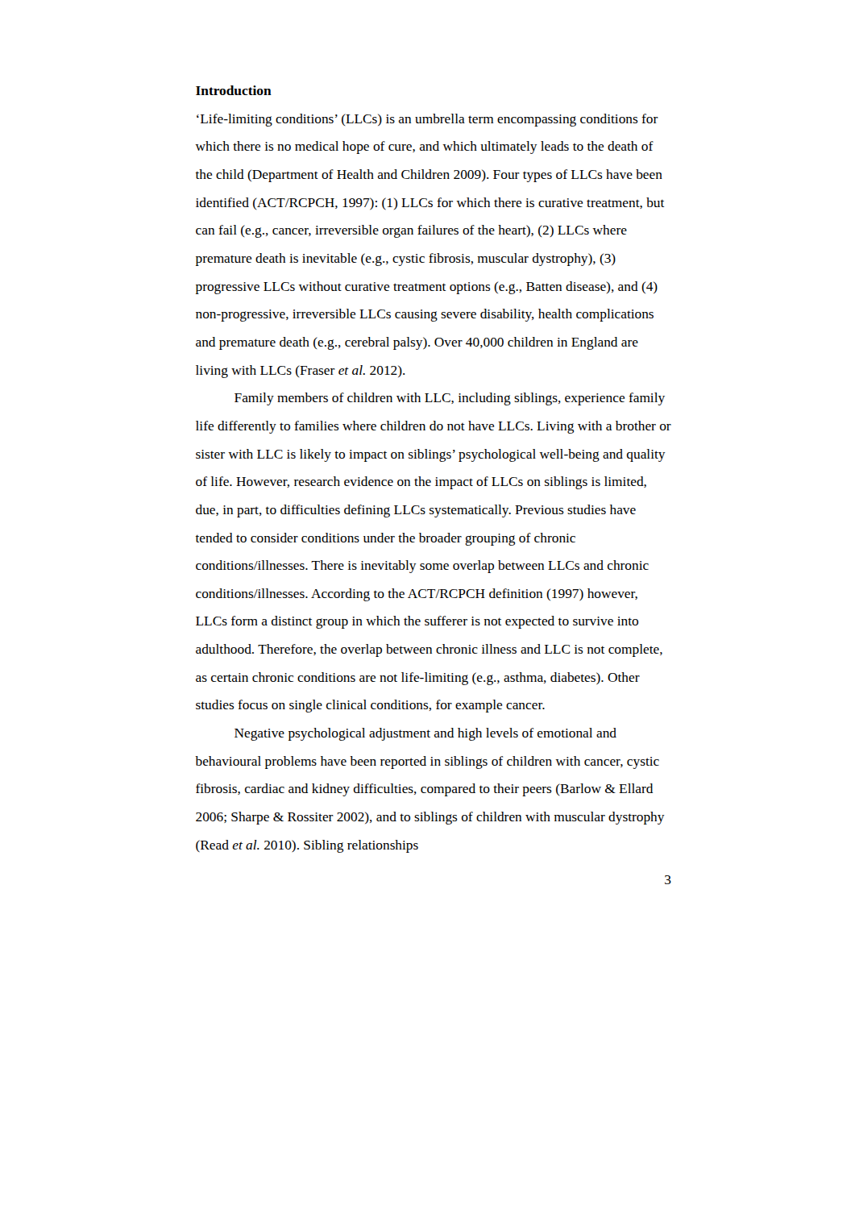Introduction
‘Life-limiting conditions’ (LLCs) is an umbrella term encompassing conditions for which there is no medical hope of cure, and which ultimately leads to the death of the child (Department of Health and Children 2009). Four types of LLCs have been identified (ACT/RCPCH, 1997): (1) LLCs for which there is curative treatment, but can fail (e.g., cancer, irreversible organ failures of the heart), (2) LLCs where premature death is inevitable (e.g., cystic fibrosis, muscular dystrophy), (3) progressive LLCs without curative treatment options (e.g., Batten disease), and (4) non-progressive, irreversible LLCs causing severe disability, health complications and premature death (e.g., cerebral palsy). Over 40,000 children in England are living with LLCs (Fraser et al. 2012).
Family members of children with LLC, including siblings, experience family life differently to families where children do not have LLCs. Living with a brother or sister with LLC is likely to impact on siblings’ psychological well-being and quality of life. However, research evidence on the impact of LLCs on siblings is limited, due, in part, to difficulties defining LLCs systematically. Previous studies have tended to consider conditions under the broader grouping of chronic conditions/illnesses. There is inevitably some overlap between LLCs and chronic conditions/illnesses. According to the ACT/RCPCH definition (1997) however, LLCs form a distinct group in which the sufferer is not expected to survive into adulthood. Therefore, the overlap between chronic illness and LLC is not complete, as certain chronic conditions are not life-limiting (e.g., asthma, diabetes). Other studies focus on single clinical conditions, for example cancer.
Negative psychological adjustment and high levels of emotional and behavioural problems have been reported in siblings of children with cancer, cystic fibrosis, cardiac and kidney difficulties, compared to their peers (Barlow & Ellard 2006; Sharpe & Rossiter 2002), and to siblings of children with muscular dystrophy (Read et al. 2010). Sibling relationships
3